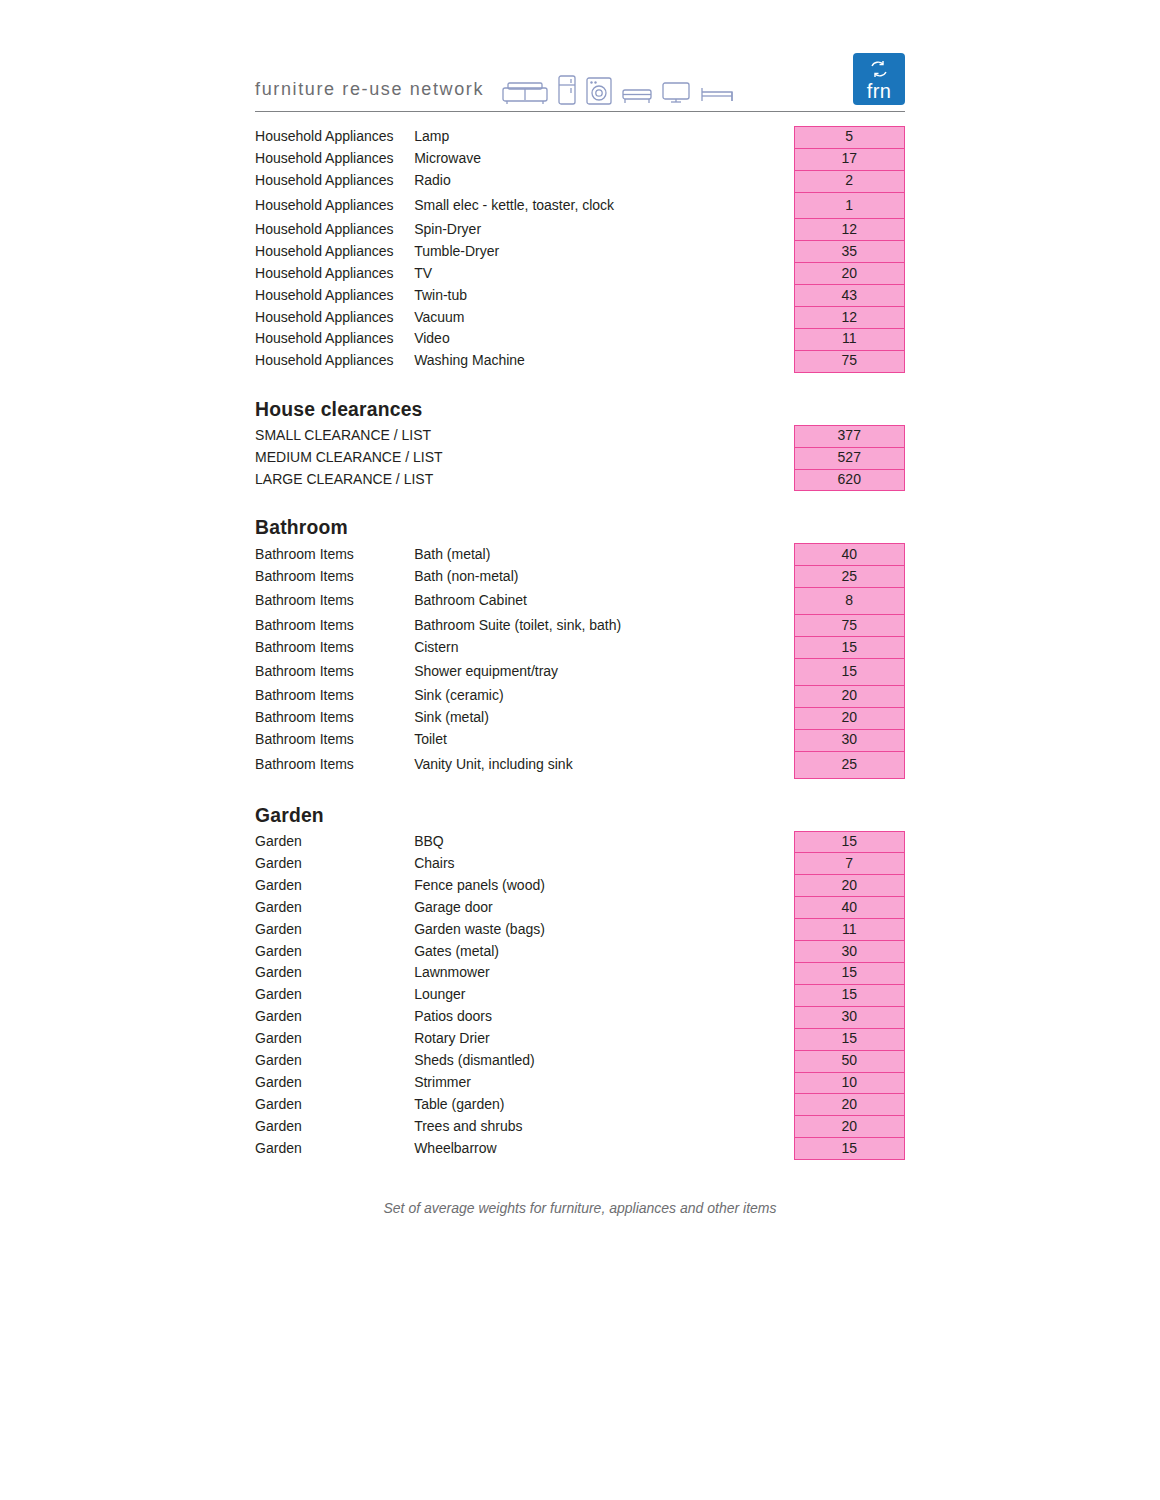furniture re-use network
frn
| Household Appliances | Lamp | | 5 |
| Household Appliances | Microwave | | 17 |
| Household Appliances | Radio | | 2 |
| Household Appliances | Small elec - kettle, toaster, clock | | 1 |
| Household Appliances | Spin-Dryer | | 12 |
| Household Appliances | Tumble-Dryer | | 35 |
| Household Appliances | TV | | 20 |
| Household Appliances | Twin-tub | | 43 |
| Household Appliances | Vacuum | | 12 |
| Household Appliances | Video | | 11 |
| Household Appliances | Washing Machine | | 75 |
House clearances
| SMALL CLEARANCE / LIST | | 377 |
| MEDIUM CLEARANCE / LIST | | 527 |
| LARGE CLEARANCE / LIST | | 620 |
Bathroom
| Bathroom Items | Bath (metal) | | 40 |
| Bathroom Items | Bath (non-metal) | | 25 |
| Bathroom Items | Bathroom Cabinet | | 8 |
| Bathroom Items | Bathroom Suite (toilet, sink, bath) | | 75 |
| Bathroom Items | Cistern | | 15 |
| Bathroom Items | Shower equipment/tray | | 15 |
| Bathroom Items | Sink (ceramic) | | 20 |
| Bathroom Items | Sink (metal) | | 20 |
| Bathroom Items | Toilet | | 30 |
| Bathroom Items | Vanity Unit, including sink | | 25 |
Garden
| Garden | BBQ | | 15 |
| Garden | Chairs | | 7 |
| Garden | Fence panels (wood) | | 20 |
| Garden | Garage door | | 40 |
| Garden | Garden waste (bags) | | 11 |
| Garden | Gates (metal) | | 30 |
| Garden | Lawnmower | | 15 |
| Garden | Lounger | | 15 |
| Garden | Patios doors | | 30 |
| Garden | Rotary Drier | | 15 |
| Garden | Sheds (dismantled) | | 50 |
| Garden | Strimmer | | 10 |
| Garden | Table (garden) | | 20 |
| Garden | Trees and shrubs | | 20 |
| Garden | Wheelbarrow | | 15 |
Set of average weights for furniture, appliances and other items